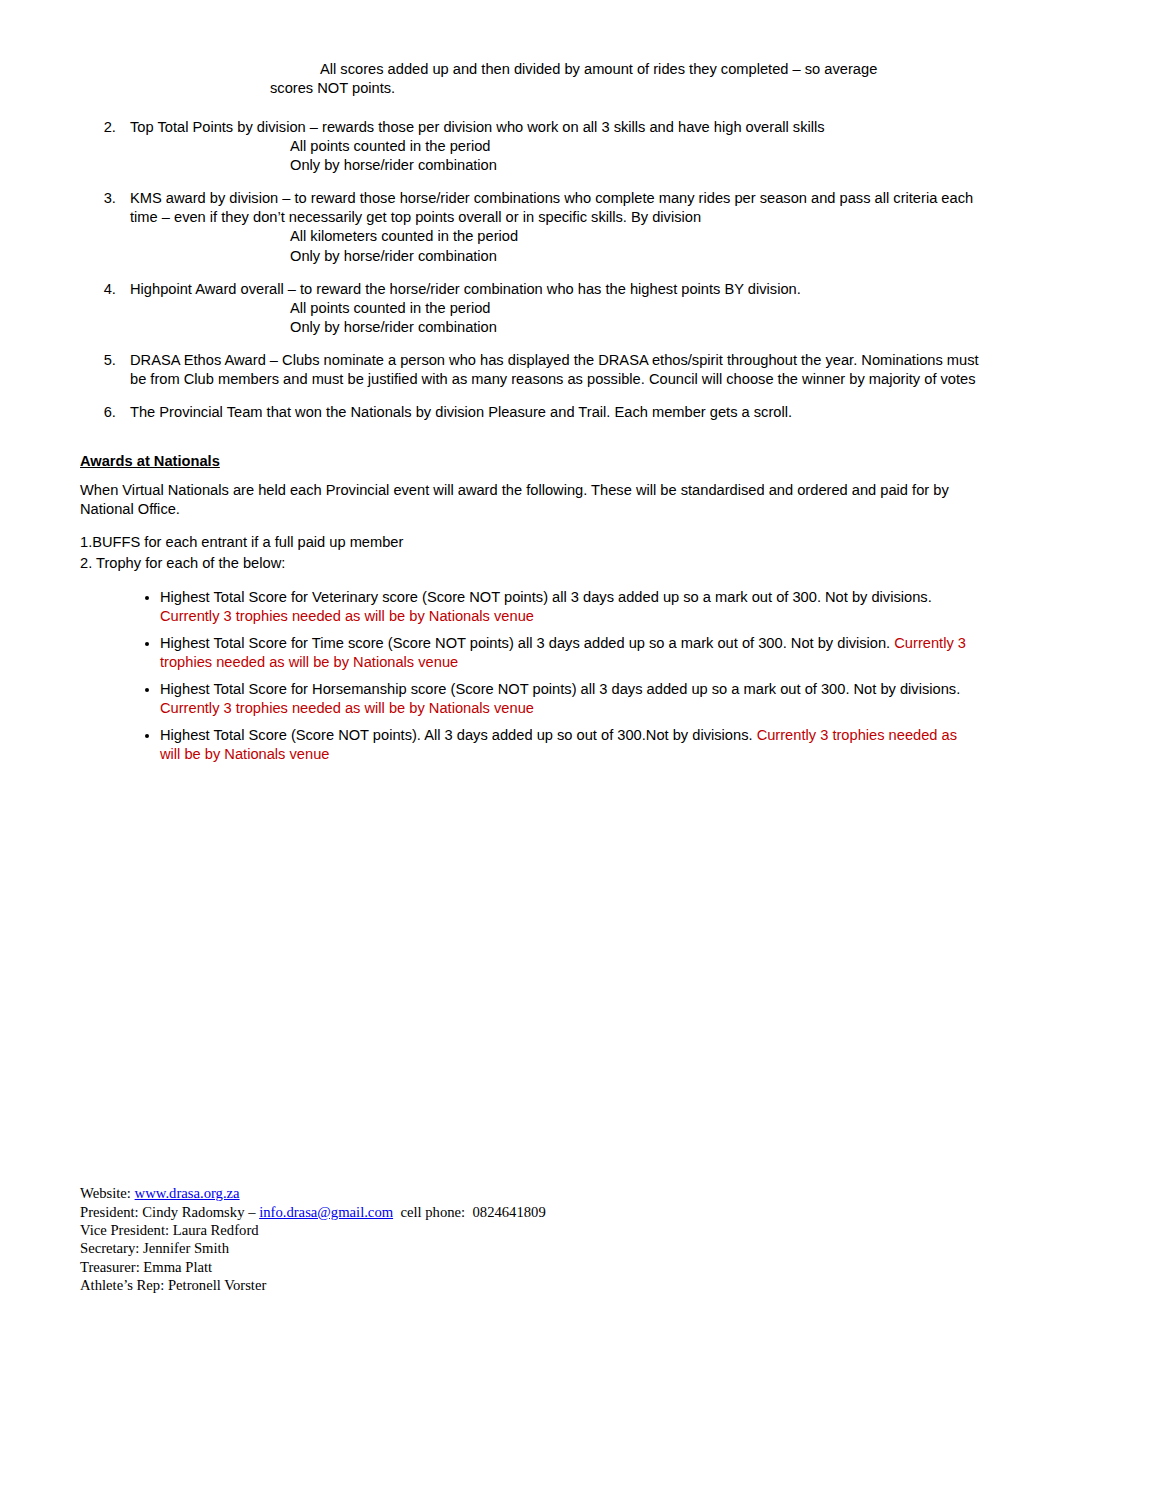All scores added up and then divided by amount of rides they completed – so average
scores NOT points.
Top Total Points by division – rewards those per division who work on all 3 skills and have high overall skills All points counted in the period Only by horse/rider combination
KMS award by division – to reward those horse/rider combinations who complete many rides per season and pass all criteria each time – even if they don’t necessarily get top points overall or in specific skills. By division All kilometers counted in the period Only by horse/rider combination
Highpoint Award overall – to reward the horse/rider combination who has the highest points BY division. All points counted in the period Only by horse/rider combination
DRASA Ethos Award – Clubs nominate a person who has displayed the DRASA ethos/spirit throughout the year. Nominations must be from Club members and must be justified with as many reasons as possible. Council will choose the winner by majority of votes
The Provincial Team that won the Nationals by division Pleasure and Trail. Each member gets a scroll.
Awards at Nationals
When Virtual Nationals are held each Provincial event will award the following. These will be standardised and ordered and paid for by National Office.
1.BUFFS for each entrant if a full paid up member
2. Trophy for each of the below:
Highest Total Score for Veterinary score (Score NOT points) all 3 days added up so a mark out of 300. Not by divisions. Currently 3 trophies needed as will be by Nationals venue
Highest Total Score for Time score (Score NOT points) all 3 days added up so a mark out of 300. Not by division. Currently 3 trophies needed as will be by Nationals venue
Highest Total Score for Horsemanship score (Score NOT points) all 3 days added up so a mark out of 300. Not by divisions. Currently 3 trophies needed as will be by Nationals venue
Highest Total Score (Score NOT points). All 3 days added up so out of 300.Not by divisions. Currently 3 trophies needed as will be by Nationals venue
Website: www.drasa.org.za
President: Cindy Radomsky – info.drasa@gmail.com cell phone: 0824641809
Vice President: Laura Redford
Secretary: Jennifer Smith
Treasurer: Emma Platt
Athlete’s Rep: Petronell Vorster